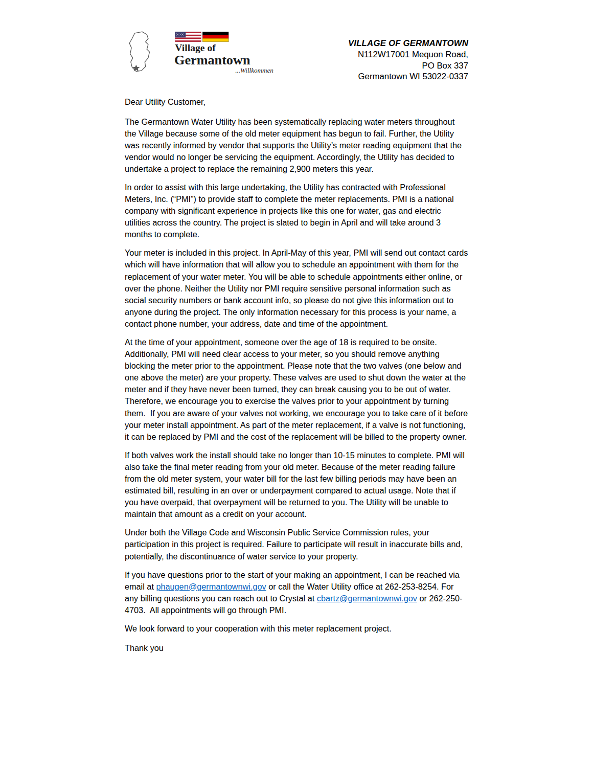Village of Germantown ...Willkommen
VILLAGE OF GERMANTOWN
N112W17001 Mequon Road,
PO Box 337
Germantown WI 53022-0337
Dear Utility Customer,
The Germantown Water Utility has been systematically replacing water meters throughout the Village because some of the old meter equipment has begun to fail. Further, the Utility was recently informed by vendor that supports the Utility’s meter reading equipment that the vendor would no longer be servicing the equipment. Accordingly, the Utility has decided to undertake a project to replace the remaining 2,900 meters this year.
In order to assist with this large undertaking, the Utility has contracted with Professional Meters, Inc. (“PMI”) to provide staff to complete the meter replacements. PMI is a national company with significant experience in projects like this one for water, gas and electric utilities across the country. The project is slated to begin in April and will take around 3 months to complete.
Your meter is included in this project. In April-May of this year, PMI will send out contact cards which will have information that will allow you to schedule an appointment with them for the replacement of your water meter. You will be able to schedule appointments either online, or over the phone. Neither the Utility nor PMI require sensitive personal information such as social security numbers or bank account info, so please do not give this information out to anyone during the project. The only information necessary for this process is your name, a contact phone number, your address, date and time of the appointment.
At the time of your appointment, someone over the age of 18 is required to be onsite. Additionally, PMI will need clear access to your meter, so you should remove anything blocking the meter prior to the appointment. Please note that the two valves (one below and one above the meter) are your property. These valves are used to shut down the water at the meter and if they have never been turned, they can break causing you to be out of water. Therefore, we encourage you to exercise the valves prior to your appointment by turning them. If you are aware of your valves not working, we encourage you to take care of it before your meter install appointment. As part of the meter replacement, if a valve is not functioning, it can be replaced by PMI and the cost of the replacement will be billed to the property owner.
If both valves work the install should take no longer than 10-15 minutes to complete. PMI will also take the final meter reading from your old meter. Because of the meter reading failure from the old meter system, your water bill for the last few billing periods may have been an estimated bill, resulting in an over or underpayment compared to actual usage. Note that if you have overpaid, that overpayment will be returned to you. The Utility will be unable to maintain that amount as a credit on your account.
Under both the Village Code and Wisconsin Public Service Commission rules, your participation in this project is required. Failure to participate will result in inaccurate bills and, potentially, the discontinuance of water service to your property.
If you have questions prior to the start of your making an appointment, I can be reached via email at phaugen@germantownwi.gov or call the Water Utility office at 262-253-8254. For any billing questions you can reach out to Crystal at cbartz@germantownwi.gov or 262-250-4703. All appointments will go through PMI.
We look forward to your cooperation with this meter replacement project.
Thank you